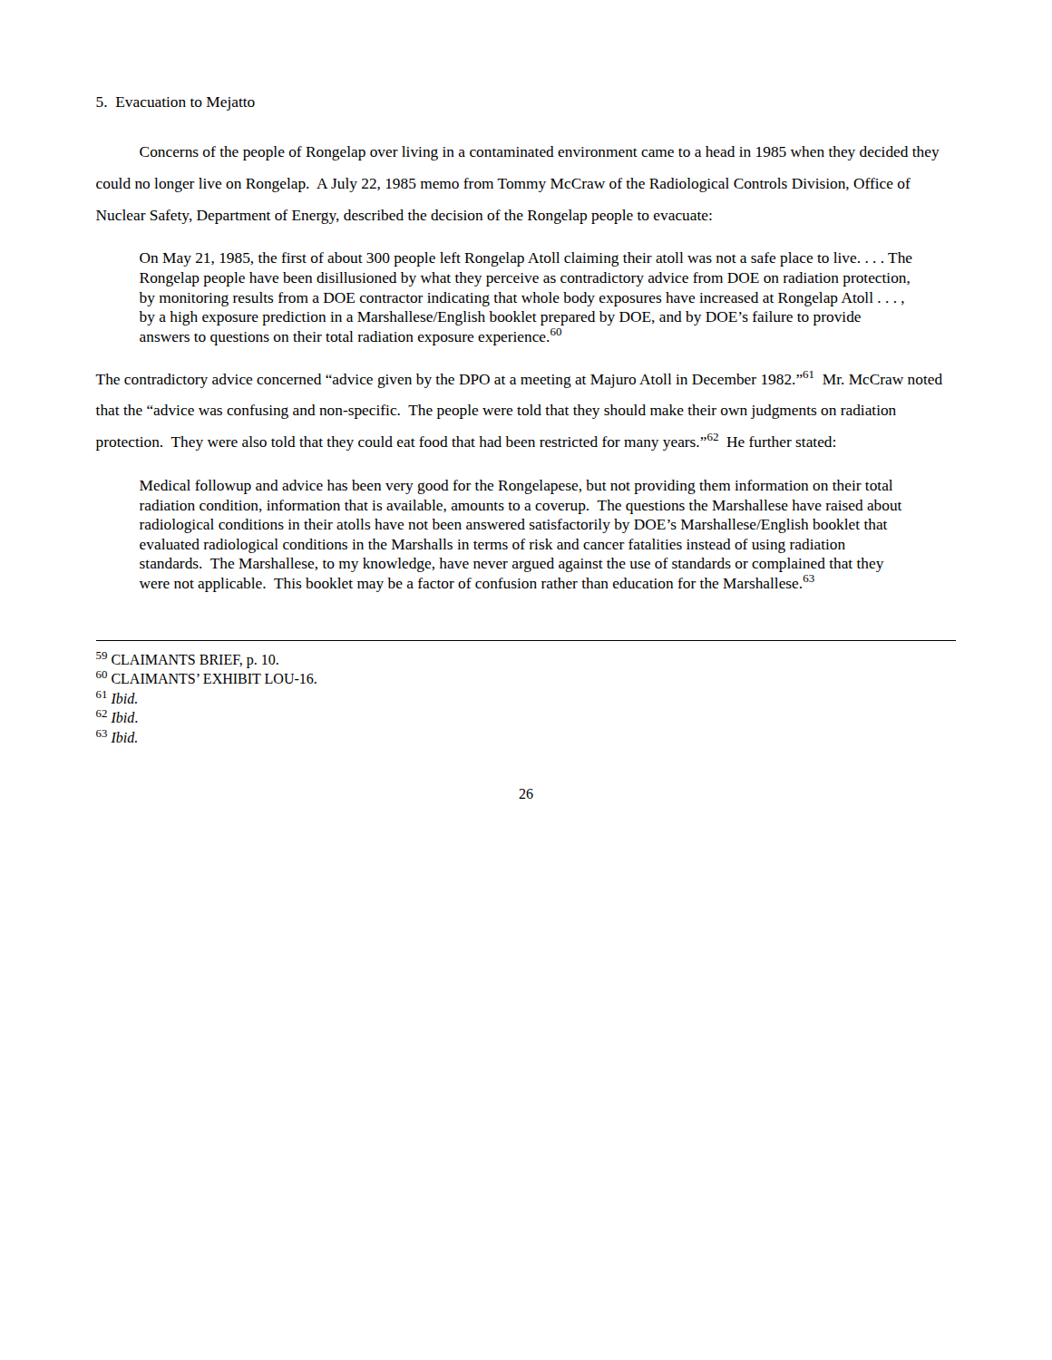5. Evacuation to Mejatto
Concerns of the people of Rongelap over living in a contaminated environment came to a head in 1985 when they decided they could no longer live on Rongelap. A July 22, 1985 memo from Tommy McCraw of the Radiological Controls Division, Office of Nuclear Safety, Department of Energy, described the decision of the Rongelap people to evacuate:
On May 21, 1985, the first of about 300 people left Rongelap Atoll claiming their atoll was not a safe place to live. . . . The Rongelap people have been disillusioned by what they perceive as contradictory advice from DOE on radiation protection, by monitoring results from a DOE contractor indicating that whole body exposures have increased at Rongelap Atoll . . . , by a high exposure prediction in a Marshallese/English booklet prepared by DOE, and by DOE’s failure to provide answers to questions on their total radiation exposure experience.60
The contradictory advice concerned “advice given by the DPO at a meeting at Majuro Atoll in December 1982.”61 Mr. McCraw noted that the “advice was confusing and non-specific. The people were told that they should make their own judgments on radiation protection. They were also told that they could eat food that had been restricted for many years.”62 He further stated:
Medical followup and advice has been very good for the Rongelapese, but not providing them information on their total radiation condition, information that is available, amounts to a coverup. The questions the Marshallese have raised about radiological conditions in their atolls have not been answered satisfactorily by DOE’s Marshallese/English booklet that evaluated radiological conditions in the Marshalls in terms of risk and cancer fatalities instead of using radiation standards. The Marshallese, to my knowledge, have never argued against the use of standards or complained that they were not applicable. This booklet may be a factor of confusion rather than education for the Marshallese.63
59 CLAIMANTS BRIEF, p. 10.
60 CLAIMANTS’ EXHIBIT LOU-16.
61 Ibid.
62 Ibid.
63 Ibid.
26